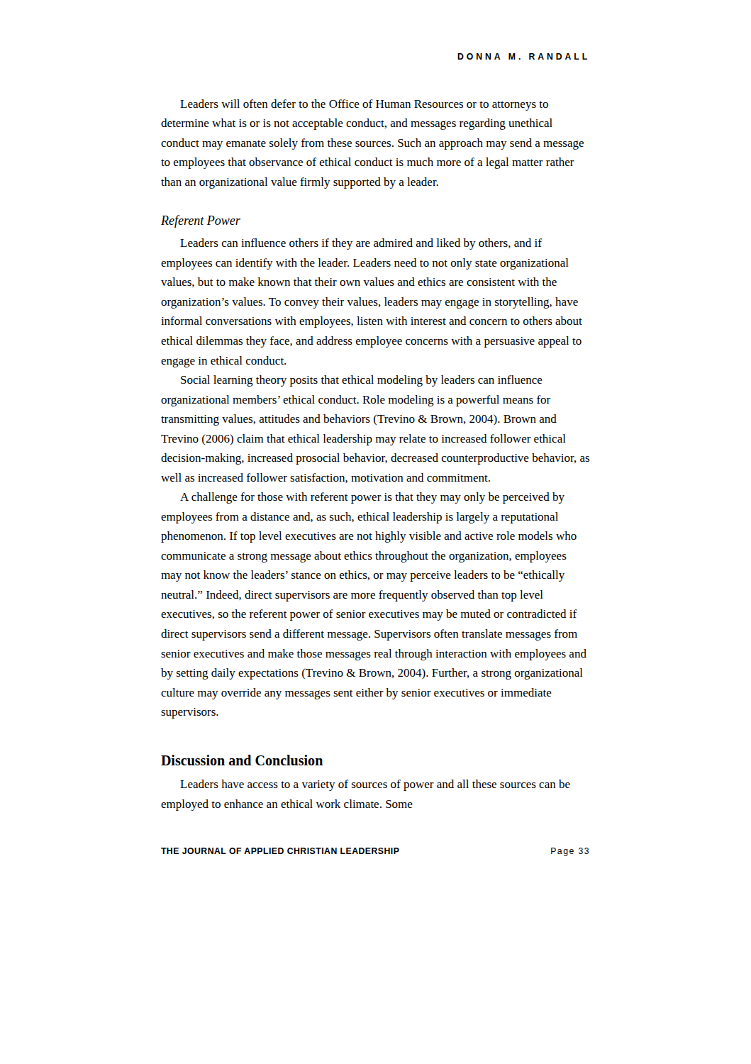Donna M. Randall
Leaders will often defer to the Office of Human Resources or to attorneys to determine what is or is not acceptable conduct, and messages regarding unethical conduct may emanate solely from these sources. Such an approach may send a message to employees that observance of ethical conduct is much more of a legal matter rather than an organizational value firmly supported by a leader.
Referent Power
Leaders can influence others if they are admired and liked by others, and if employees can identify with the leader. Leaders need to not only state organizational values, but to make known that their own values and ethics are consistent with the organization’s values. To convey their values, leaders may engage in storytelling, have informal conversations with employees, listen with interest and concern to others about ethical dilemmas they face, and address employee concerns with a persuasive appeal to engage in ethical conduct.
Social learning theory posits that ethical modeling by leaders can influence organizational members’ ethical conduct. Role modeling is a powerful means for transmitting values, attitudes and behaviors (Trevino & Brown, 2004). Brown and Trevino (2006) claim that ethical leadership may relate to increased follower ethical decision-making, increased prosocial behavior, decreased counterproductive behavior, as well as increased follower satisfaction, motivation and commitment.
A challenge for those with referent power is that they may only be perceived by employees from a distance and, as such, ethical leadership is largely a reputational phenomenon. If top level executives are not highly visible and active role models who communicate a strong message about ethics throughout the organization, employees may not know the leaders’ stance on ethics, or may perceive leaders to be “ethically neutral.” Indeed, direct supervisors are more frequently observed than top level executives, so the referent power of senior executives may be muted or contradicted if direct supervisors send a different message. Supervisors often translate messages from senior executives and make those messages real through interaction with employees and by setting daily expectations (Trevino & Brown, 2004). Further, a strong organizational culture may override any messages sent either by senior executives or immediate supervisors.
Discussion and Conclusion
Leaders have access to a variety of sources of power and all these sources can be employed to enhance an ethical work climate. Some
The Journal of Applied Christian Leadership Page 33